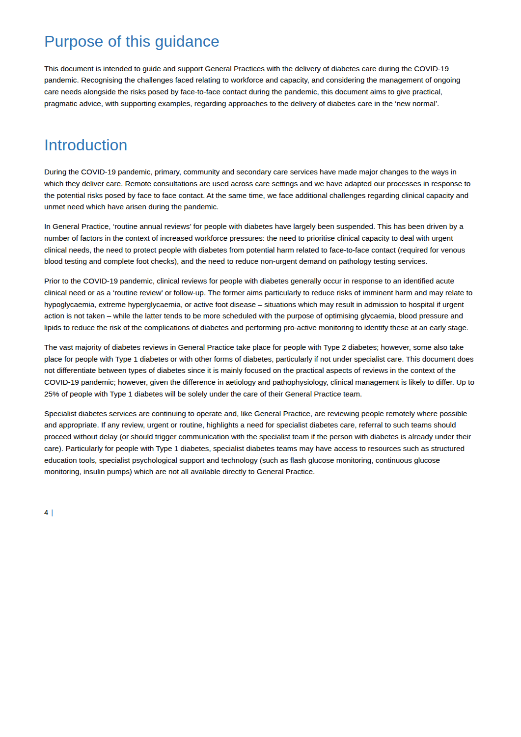Purpose of this guidance
This document is intended to guide and support General Practices with the delivery of diabetes care during the COVID-19 pandemic. Recognising the challenges faced relating to workforce and capacity, and considering the management of ongoing care needs alongside the risks posed by face-to-face contact during the pandemic, this document aims to give practical, pragmatic advice, with supporting examples, regarding approaches to the delivery of diabetes care in the ‘new normal’.
Introduction
During the COVID-19 pandemic, primary, community and secondary care services have made major changes to the ways in which they deliver care. Remote consultations are used across care settings and we have adapted our processes in response to the potential risks posed by face to face contact. At the same time, we face additional challenges regarding clinical capacity and unmet need which have arisen during the pandemic.
In General Practice, ‘routine annual reviews’ for people with diabetes have largely been suspended. This has been driven by a number of factors in the context of increased workforce pressures: the need to prioritise clinical capacity to deal with urgent clinical needs, the need to protect people with diabetes from potential harm related to face-to-face contact (required for venous blood testing and complete foot checks), and the need to reduce non-urgent demand on pathology testing services.
Prior to the COVID-19 pandemic, clinical reviews for people with diabetes generally occur in response to an identified acute clinical need or as a ‘routine review’ or follow-up. The former aims particularly to reduce risks of imminent harm and may relate to hypoglycaemia, extreme hyperglycaemia, or active foot disease – situations which may result in admission to hospital if urgent action is not taken – while the latter tends to be more scheduled with the purpose of optimising glycaemia, blood pressure and lipids to reduce the risk of the complications of diabetes and performing pro-active monitoring to identify these at an early stage.
The vast majority of diabetes reviews in General Practice take place for people with Type 2 diabetes; however, some also take place for people with Type 1 diabetes or with other forms of diabetes, particularly if not under specialist care. This document does not differentiate between types of diabetes since it is mainly focused on the practical aspects of reviews in the context of the COVID-19 pandemic; however, given the difference in aetiology and pathophysiology, clinical management is likely to differ. Up to 25% of people with Type 1 diabetes will be solely under the care of their General Practice team.
Specialist diabetes services are continuing to operate and, like General Practice, are reviewing people remotely where possible and appropriate. If any review, urgent or routine, highlights a need for specialist diabetes care, referral to such teams should proceed without delay (or should trigger communication with the specialist team if the person with diabetes is already under their care). Particularly for people with Type 1 diabetes, specialist diabetes teams may have access to resources such as structured education tools, specialist psychological support and technology (such as flash glucose monitoring, continuous glucose monitoring, insulin pumps) which are not all available directly to General Practice.
4|